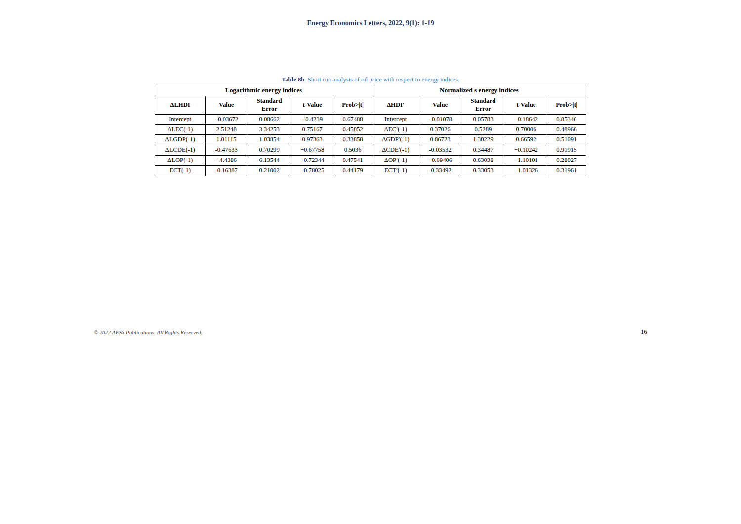Energy Economics Letters, 2022, 9(1): 1-19
Table 8b. Short run analysis of oil price with respect to energy indices.
| Logarithmic energy indices | Normalized s energy indices |
| --- | --- |
| ΔLHDI | Value | Standard Error | t-Value | Prob>/t/ | ΔHDI′ | Value | Standard Error | t-Value | Prob>/t/ |
| Intercept | −0.03672 | 0.08662 | −0.4239 | 0.67488 | Intercept | −0.01078 | 0.05783 | −0.18642 | 0.85346 |
| ΔLEC(-1) | 2.51248 | 3.34253 | 0.75167 | 0.45852 | ΔEC′(-1) | 0.37026 | 0.5289 | 0.70006 | 0.48966 |
| ΔLGDP(-1) | 1.01115 | 1.03854 | 0.97363 | 0.33858 | ΔGDP′(-1) | 0.86723 | 1.30229 | 0.66592 | 0.51091 |
| ΔLCDE(-1) | -0.47633 | 0.70299 | −0.67758 | 0.5036 | ΔCDE′(-1) | -0.03532 | 0.34487 | −0.10242 | 0.91915 |
| ΔLOP(-1) | −4.4386 | 6.13544 | −0.72344 | 0.47541 | ΔOP′(-1) | −0.69406 | 0.63038 | −1.10101 | 0.28027 |
| ECT(-1) | -0.16387 | 0.21002 | −0.78025 | 0.44179 | ECT′(-1) | -0.33492 | 0.33053 | −1.01326 | 0.31961 |
© 2022 AESS Publications. All Rights Reserved.
16